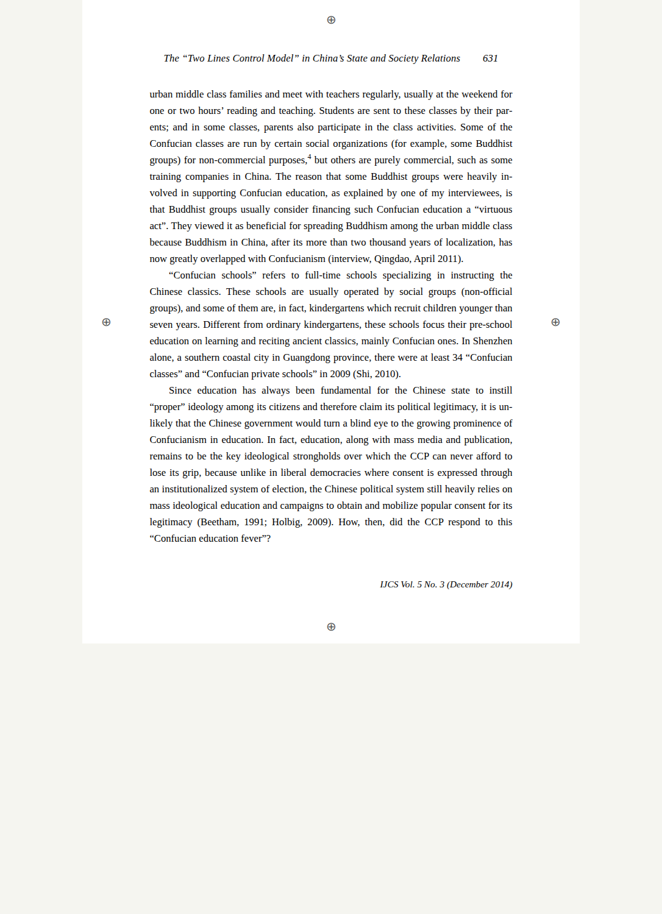⊕
⊕
⊕
⊕
The “Two Lines Control Model” in China’s State and Society Relations631
urban middle class families and meet with teachers regularly, usually at the weekend for one or two hours’ reading and teaching. Students are sent to these classes by their parents; and in some classes, parents also participate in the class activities. Some of the Confucian classes are run by certain social organizations (for example, some Buddhist groups) for non-commercial purposes,4 but others are purely commercial, such as some training companies in China. The reason that some Buddhist groups were heavily involved in supporting Confucian education, as explained by one of my interviewees, is that Buddhist groups usually consider financing such Confucian education a “virtuous act”. They viewed it as beneficial for spreading Buddhism among the urban middle class because Buddhism in China, after its more than two thousand years of localization, has now greatly overlapped with Confucianism (interview, Qingdao, April 2011).
“Confucian schools” refers to full-time schools specializing in instructing the Chinese classics. These schools are usually operated by social groups (non-official groups), and some of them are, in fact, kindergartens which recruit children younger than seven years. Different from ordinary kindergartens, these schools focus their pre-school education on learning and reciting ancient classics, mainly Confucian ones. In Shenzhen alone, a southern coastal city in Guangdong province, there were at least 34 “Confucian classes” and “Confucian private schools” in 2009 (Shi, 2010).
Since education has always been fundamental for the Chinese state to instill “proper” ideology among its citizens and therefore claim its political legitimacy, it is unlikely that the Chinese government would turn a blind eye to the growing prominence of Confucianism in education. In fact, education, along with mass media and publication, remains to be the key ideological strongholds over which the CCP can never afford to lose its grip, because unlike in liberal democracies where consent is expressed through an institutionalized system of election, the Chinese political system still heavily relies on mass ideological education and campaigns to obtain and mobilize popular consent for its legitimacy (Beetham, 1991; Holbig, 2009). How, then, did the CCP respond to this “Confucian education fever”?
IJCS Vol. 5 No. 3 (December 2014)